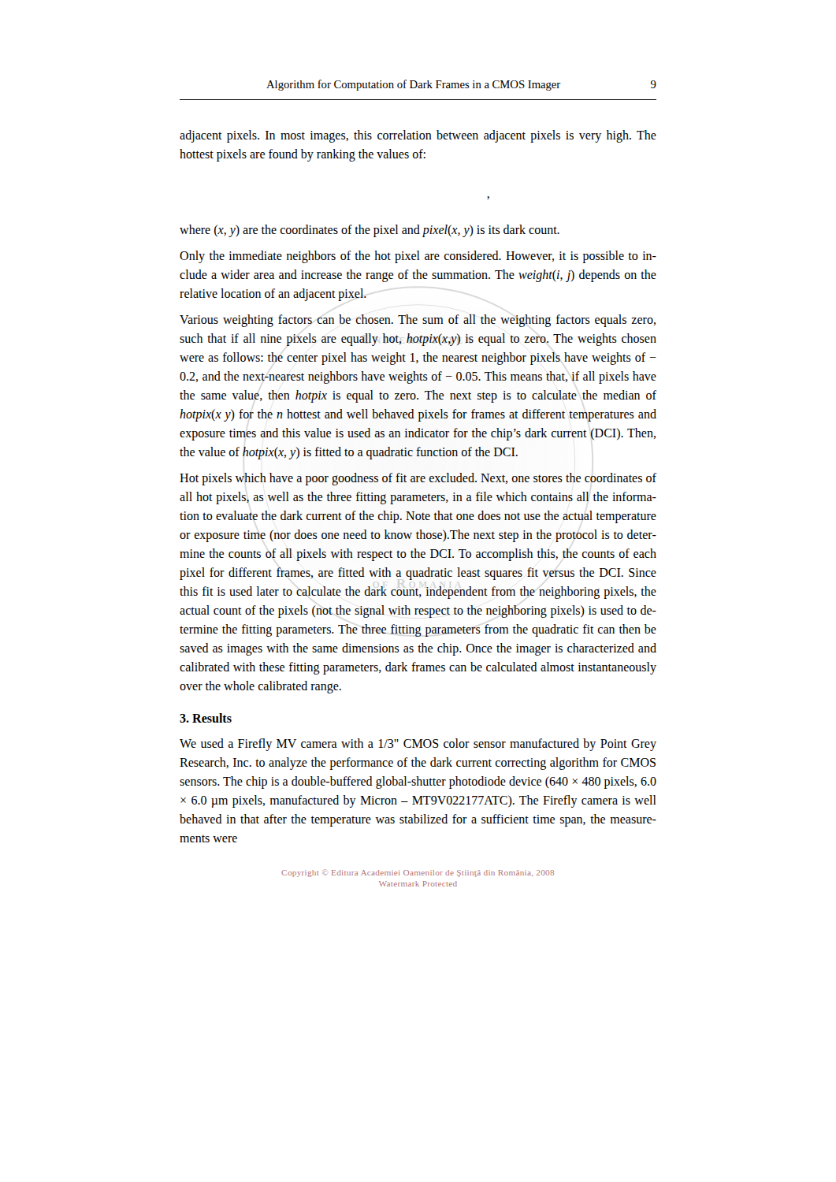Universitatea
of Romania
Algorithm for Computation of Dark Frames in a CMOS Imager
9
adjacent pixels. In most images, this correlation between adjacent pixels is very high. The hottest pixels are found by ranking the values of:
,
where (x, y) are the coordinates of the pixel and pixel(x, y) is its dark count.
Only the immediate neighbors of the hot pixel are considered. However, it is possible to include a wider area and increase the range of the summation. The weight(i, j) depends on the relative location of an adjacent pixel.
Various weighting factors can be chosen. The sum of all the weighting factors equals zero, such that if all nine pixels are equally hot, hotpix(x,y) is equal to zero. The weights chosen were as follows: the center pixel has weight 1, the nearest neighbor pixels have weights of − 0.2, and the next-nearest neighbors have weights of − 0.05. This means that, if all pixels have the same value, then hotpix is equal to zero. The next step is to calculate the median of hotpix(x y) for the n hottest and well behaved pixels for frames at different temperatures and exposure times and this value is used as an indicator for the chip’s dark current (DCI). Then, the value of hotpix(x, y) is fitted to a quadratic function of the DCI.
Hot pixels which have a poor goodness of fit are excluded. Next, one stores the coordinates of all hot pixels, as well as the three fitting parameters, in a file which contains all the information to evaluate the dark current of the chip. Note that one does not use the actual temperature or exposure time (nor does one need to know those).The next step in the protocol is to determine the counts of all pixels with respect to the DCI. To accomplish this, the counts of each pixel for different frames, are fitted with a quadratic least squares fit versus the DCI. Since this fit is used later to calculate the dark count, independent from the neighboring pixels, the actual count of the pixels (not the signal with respect to the neighboring pixels) is used to determine the fitting parameters. The three fitting parameters from the quadratic fit can then be saved as images with the same dimensions as the chip. Once the imager is characterized and calibrated with these fitting parameters, dark frames can be calculated almost instantaneously over the whole calibrated range.
3. Results
We used a Firefly MV camera with a 1/3" CMOS color sensor manufactured by Point Grey Research, Inc. to analyze the performance of the dark current correcting algorithm for CMOS sensors. The chip is a double-buffered global-shutter photodiode device (640 × 480 pixels, 6.0 × 6.0 µm pixels, manufactured by Micron – MT9V022177ATC). The Firefly camera is well behaved in that after the temperature was stabilized for a sufficient time span, the measurements were
Copyright © Editura Academiei Oamenilor de Ştiinţă din România, 2008 Watermark Protected